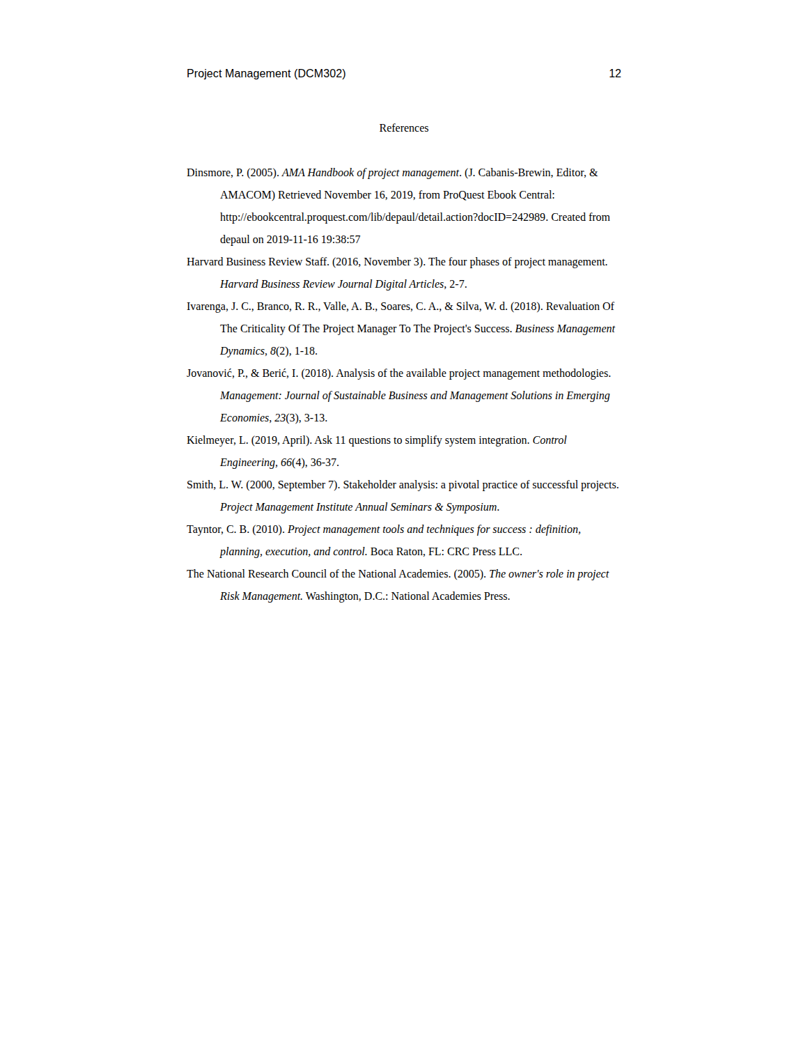Project Management (DCM302) 12
References
Dinsmore, P. (2005). AMA Handbook of project management. (J. Cabanis-Brewin, Editor, & AMACOM) Retrieved November 16, 2019, from ProQuest Ebook Central: http://ebookcentral.proquest.com/lib/depaul/detail.action?docID=242989. Created from depaul on 2019-11-16 19:38:57
Harvard Business Review Staff. (2016, November 3). The four phases of project management. Harvard Business Review Journal Digital Articles, 2-7.
Ivarenga, J. C., Branco, R. R., Valle, A. B., Soares, C. A., & Silva, W. d. (2018). Revaluation Of The Criticality Of The Project Manager To The Project's Success. Business Management Dynamics, 8(2), 1-18.
Jovanović, P., & Berić, I. (2018). Analysis of the available project management methodologies. Management: Journal of Sustainable Business and Management Solutions in Emerging Economies, 23(3), 3-13.
Kielmeyer, L. (2019, April). Ask 11 questions to simplify system integration. Control Engineering, 66(4), 36-37.
Smith, L. W. (2000, September 7). Stakeholder analysis: a pivotal practice of successful projects. Project Management Institute Annual Seminars & Symposium.
Tayntor, C. B. (2010). Project management tools and techniques for success : definition, planning, execution, and control. Boca Raton, FL: CRC Press LLC.
The National Research Council of the National Academies. (2005). The owner's role in project Risk Management. Washington, D.C.: National Academies Press.